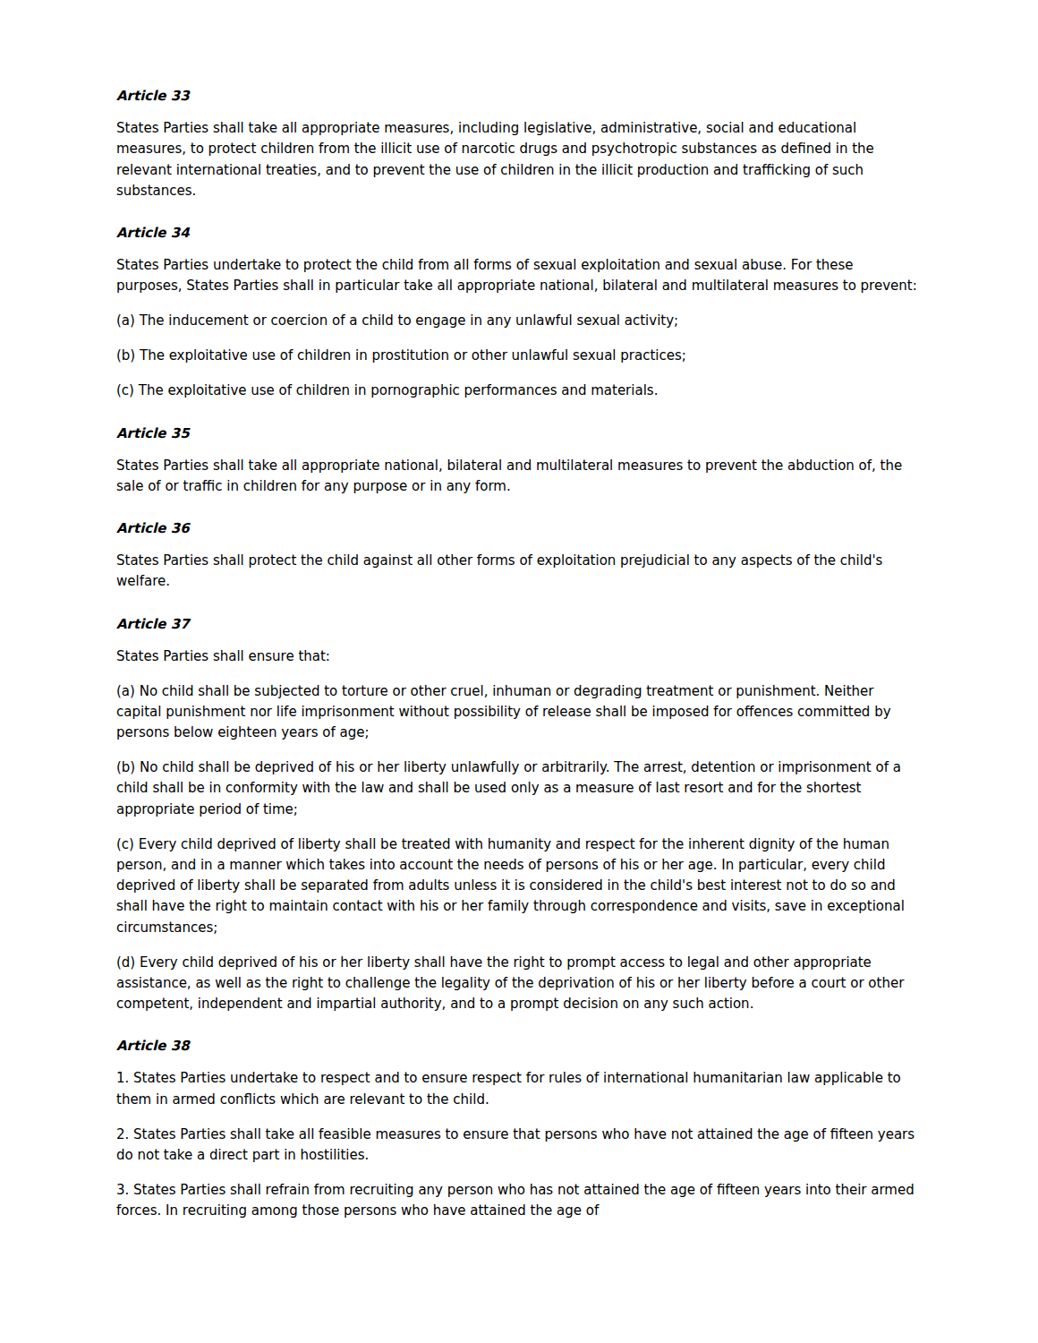Article 33
States Parties shall take all appropriate measures, including legislative, administrative, social and educational measures, to protect children from the illicit use of narcotic drugs and psychotropic substances as defined in the relevant international treaties, and to prevent the use of children in the illicit production and trafficking of such substances.
Article 34
States Parties undertake to protect the child from all forms of sexual exploitation and sexual abuse. For these purposes, States Parties shall in particular take all appropriate national, bilateral and multilateral measures to prevent:
(a) The inducement or coercion of a child to engage in any unlawful sexual activity;
(b) The exploitative use of children in prostitution or other unlawful sexual practices;
(c) The exploitative use of children in pornographic performances and materials.
Article 35
States Parties shall take all appropriate national, bilateral and multilateral measures to prevent the abduction of, the sale of or traffic in children for any purpose or in any form.
Article 36
States Parties shall protect the child against all other forms of exploitation prejudicial to any aspects of the child's welfare.
Article 37
States Parties shall ensure that:
(a) No child shall be subjected to torture or other cruel, inhuman or degrading treatment or punishment. Neither capital punishment nor life imprisonment without possibility of release shall be imposed for offences committed by persons below eighteen years of age;
(b) No child shall be deprived of his or her liberty unlawfully or arbitrarily. The arrest, detention or imprisonment of a child shall be in conformity with the law and shall be used only as a measure of last resort and for the shortest appropriate period of time;
(c) Every child deprived of liberty shall be treated with humanity and respect for the inherent dignity of the human person, and in a manner which takes into account the needs of persons of his or her age. In particular, every child deprived of liberty shall be separated from adults unless it is considered in the child's best interest not to do so and shall have the right to maintain contact with his or her family through correspondence and visits, save in exceptional circumstances;
(d) Every child deprived of his or her liberty shall have the right to prompt access to legal and other appropriate assistance, as well as the right to challenge the legality of the deprivation of his or her liberty before a court or other competent, independent and impartial authority, and to a prompt decision on any such action.
Article 38
1. States Parties undertake to respect and to ensure respect for rules of international humanitarian law applicable to them in armed conflicts which are relevant to the child.
2. States Parties shall take all feasible measures to ensure that persons who have not attained the age of fifteen years do not take a direct part in hostilities.
3. States Parties shall refrain from recruiting any person who has not attained the age of fifteen years into their armed forces. In recruiting among those persons who have attained the age of